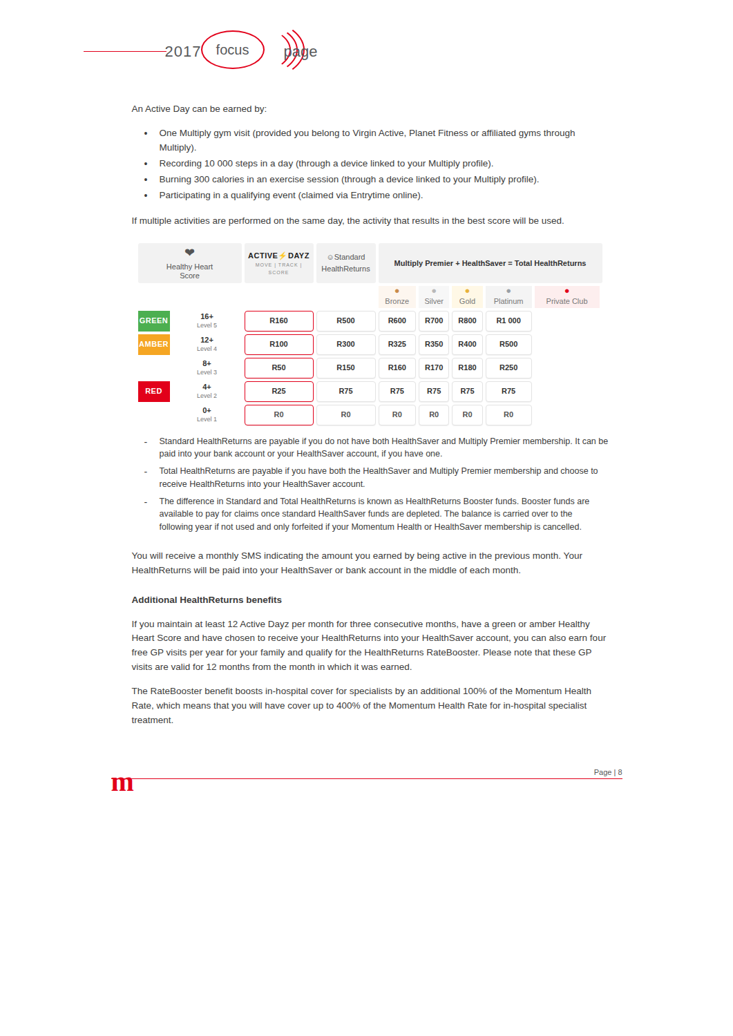2017
focus
page
An Active Day can be earned by:
One Multiply gym visit (provided you belong to Virgin Active, Planet Fitness or affiliated gyms through Multiply).
Recording 10 000 steps in a day (through a device linked to your Multiply profile).
Burning 300 calories in an exercise session (through a device linked to your Multiply profile).
Participating in a qualifying event (claimed via Entrytime online).
If multiple activities are performed on the same day, the activity that results in the best score will be used.
| ❤ Healthy Heart Score | ACTIVE⚡DAYZ MOVE / TRACK / SCORE | ☺ Standard HealthReturns | Multiply Premier + HealthSaver = Total HealthReturns |
| | | | | ● Bronze | ● Silver | ● Gold | ● Platinum | ● Private Club | |
| GREEN | 16+ Level 5 | R160 | R500 | R600 | R700 | R800 | R1 000 | | |
| AMBER | 12+ Level 4 | R100 | R300 | R325 | R350 | R400 | R500 | | |
| | 8+ Level 3 | R50 | R150 | R160 | R170 | R180 | R250 | | |
| RED | 4+ Level 2 | R25 | R75 | R75 | R75 | R75 | R75 | | |
| | 0+ Level 1 | R0 | R0 | R0 | R0 | R0 | R0 | | |
Standard HealthReturns are payable if you do not have both HealthSaver and Multiply Premier membership. It can be paid into your bank account or your HealthSaver account, if you have one.
Total HealthReturns are payable if you have both the HealthSaver and Multiply Premier membership and choose to receive HealthReturns into your HealthSaver account.
The difference in Standard and Total HealthReturns is known as HealthReturns Booster funds. Booster funds are available to pay for claims once standard HealthSaver funds are depleted. The balance is carried over to the following year if not used and only forfeited if your Momentum Health or HealthSaver membership is cancelled.
You will receive a monthly SMS indicating the amount you earned by being active in the previous month. Your HealthReturns will be paid into your HealthSaver or bank account in the middle of each month.
Additional HealthReturns benefits
If you maintain at least 12 Active Dayz per month for three consecutive months, have a green or amber Healthy Heart Score and have chosen to receive your HealthReturns into your HealthSaver account, you can also earn four free GP visits per year for your family and qualify for the HealthReturns RateBooster. Please note that these GP visits are valid for 12 months from the month in which it was earned.
The RateBooster benefit boosts in-hospital cover for specialists by an additional 100% of the Momentum Health Rate, which means that you will have cover up to 400% of the Momentum Health Rate for in-hospital specialist treatment.
Page | 8
m